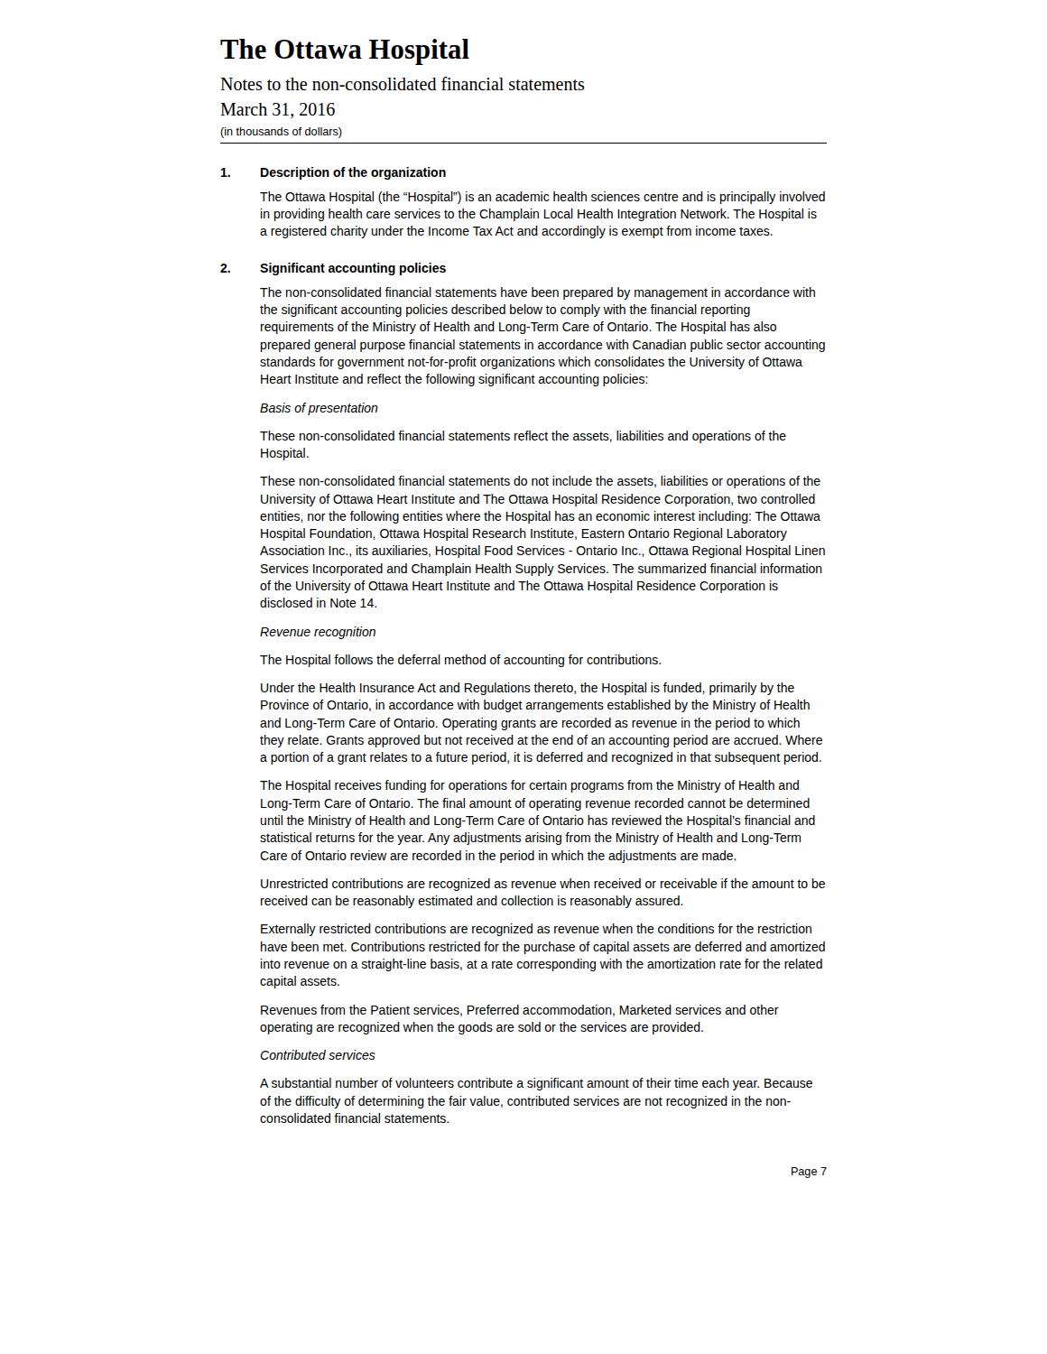The Ottawa Hospital
Notes to the non-consolidated financial statements
March 31, 2016
(in thousands of dollars)
1.
Description of the organization
The Ottawa Hospital (the “Hospital”) is an academic health sciences centre and is principally involved in providing health care services to the Champlain Local Health Integration Network. The Hospital is a registered charity under the Income Tax Act and accordingly is exempt from income taxes.
2.
Significant accounting policies
The non-consolidated financial statements have been prepared by management in accordance with the significant accounting policies described below to comply with the financial reporting requirements of the Ministry of Health and Long-Term Care of Ontario. The Hospital has also prepared general purpose financial statements in accordance with Canadian public sector accounting standards for government not-for-profit organizations which consolidates the University of Ottawa Heart Institute and reflect the following significant accounting policies:
Basis of presentation
These non-consolidated financial statements reflect the assets, liabilities and operations of the Hospital.
These non-consolidated financial statements do not include the assets, liabilities or operations of the University of Ottawa Heart Institute and The Ottawa Hospital Residence Corporation, two controlled entities, nor the following entities where the Hospital has an economic interest including: The Ottawa Hospital Foundation, Ottawa Hospital Research Institute, Eastern Ontario Regional Laboratory Association Inc., its auxiliaries, Hospital Food Services - Ontario Inc., Ottawa Regional Hospital Linen Services Incorporated and Champlain Health Supply Services. The summarized financial information of the University of Ottawa Heart Institute and The Ottawa Hospital Residence Corporation is disclosed in Note 14.
Revenue recognition
The Hospital follows the deferral method of accounting for contributions.
Under the Health Insurance Act and Regulations thereto, the Hospital is funded, primarily by the Province of Ontario, in accordance with budget arrangements established by the Ministry of Health and Long-Term Care of Ontario. Operating grants are recorded as revenue in the period to which they relate. Grants approved but not received at the end of an accounting period are accrued. Where a portion of a grant relates to a future period, it is deferred and recognized in that subsequent period.
The Hospital receives funding for operations for certain programs from the Ministry of Health and Long-Term Care of Ontario. The final amount of operating revenue recorded cannot be determined until the Ministry of Health and Long-Term Care of Ontario has reviewed the Hospital’s financial and statistical returns for the year. Any adjustments arising from the Ministry of Health and Long-Term Care of Ontario review are recorded in the period in which the adjustments are made.
Unrestricted contributions are recognized as revenue when received or receivable if the amount to be received can be reasonably estimated and collection is reasonably assured.
Externally restricted contributions are recognized as revenue when the conditions for the restriction have been met. Contributions restricted for the purchase of capital assets are deferred and amortized into revenue on a straight-line basis, at a rate corresponding with the amortization rate for the related capital assets.
Revenues from the Patient services, Preferred accommodation, Marketed services and other operating are recognized when the goods are sold or the services are provided.
Contributed services
A substantial number of volunteers contribute a significant amount of their time each year. Because of the difficulty of determining the fair value, contributed services are not recognized in the non-consolidated financial statements.
Page 7